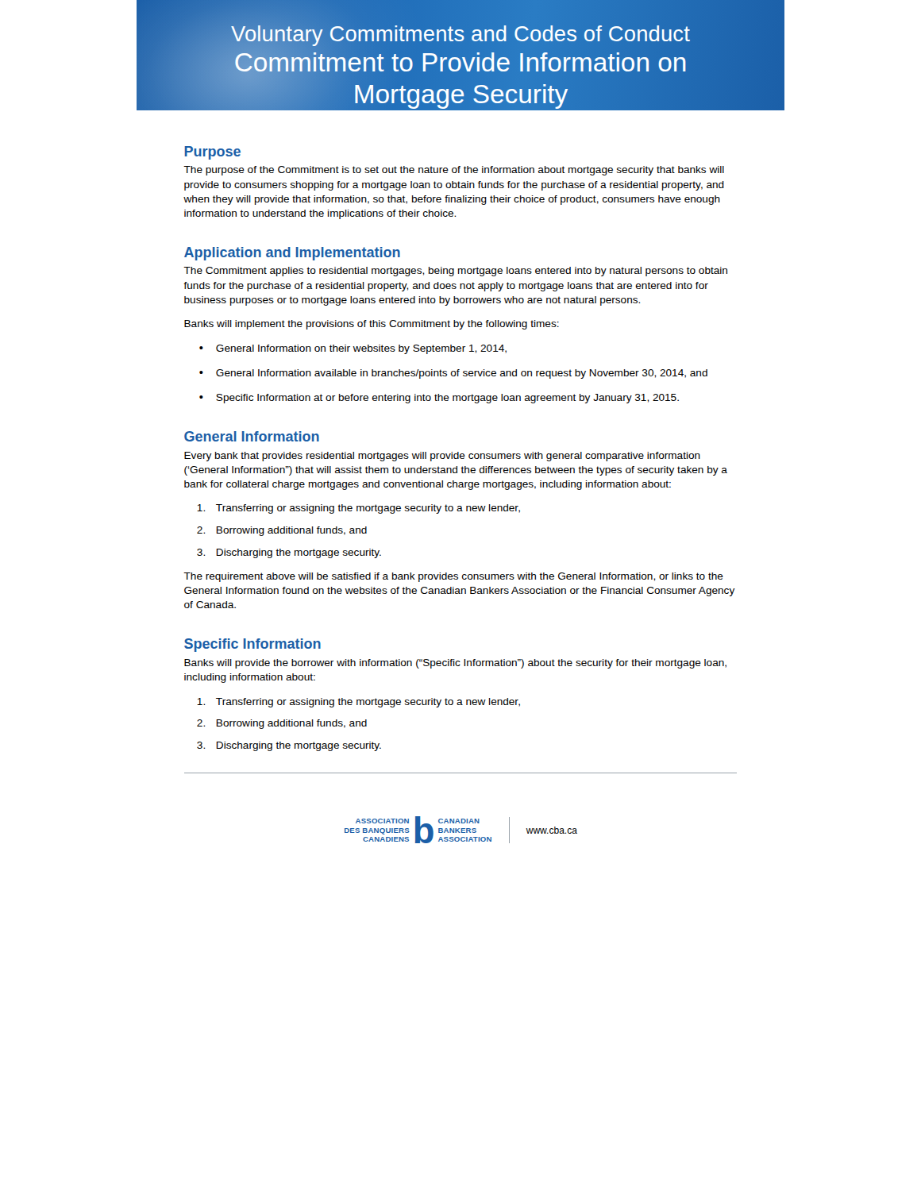Voluntary Commitments and Codes of Conduct
Commitment to Provide Information on
Mortgage Security
Purpose
The purpose of the Commitment is to set out the nature of the information about mortgage security that banks will provide to consumers shopping for a mortgage loan to obtain funds for the purchase of a residential property, and when they will provide that information, so that, before finalizing their choice of product, consumers have enough information to understand the implications of their choice.
Application and Implementation
The Commitment applies to residential mortgages, being mortgage loans entered into by natural persons to obtain funds for the purchase of a residential property, and does not apply to mortgage loans that are entered into for business purposes or to mortgage loans entered into by borrowers who are not natural persons.
Banks will implement the provisions of this Commitment by the following times:
General Information on their websites by September 1, 2014,
General Information available in branches/points of service and on request by November 30, 2014, and
Specific Information at or before entering into the mortgage loan agreement by January 31, 2015.
General Information
Every bank that provides residential mortgages will provide consumers with general comparative information (‘General Information”) that will assist them to understand the differences between the types of security taken by a bank for collateral charge mortgages and conventional charge mortgages, including information about:
Transferring or assigning the mortgage security to a new lender,
Borrowing additional funds, and
Discharging the mortgage security.
The requirement above will be satisfied if a bank provides consumers with the General Information, or links to the General Information found on the websites of the Canadian Bankers Association or the Financial Consumer Agency of Canada.
Specific Information
Banks will provide the borrower with information (“Specific Information”) about the security for their mortgage loan, including information about:
Transferring or assigning the mortgage security to a new lender,
Borrowing additional funds, and
Discharging the mortgage security.
ASSOCIATION
DES BANQUIERS
CANADIENS
b
CANADIAN
BANKERS
ASSOCIATION
www.cba.ca